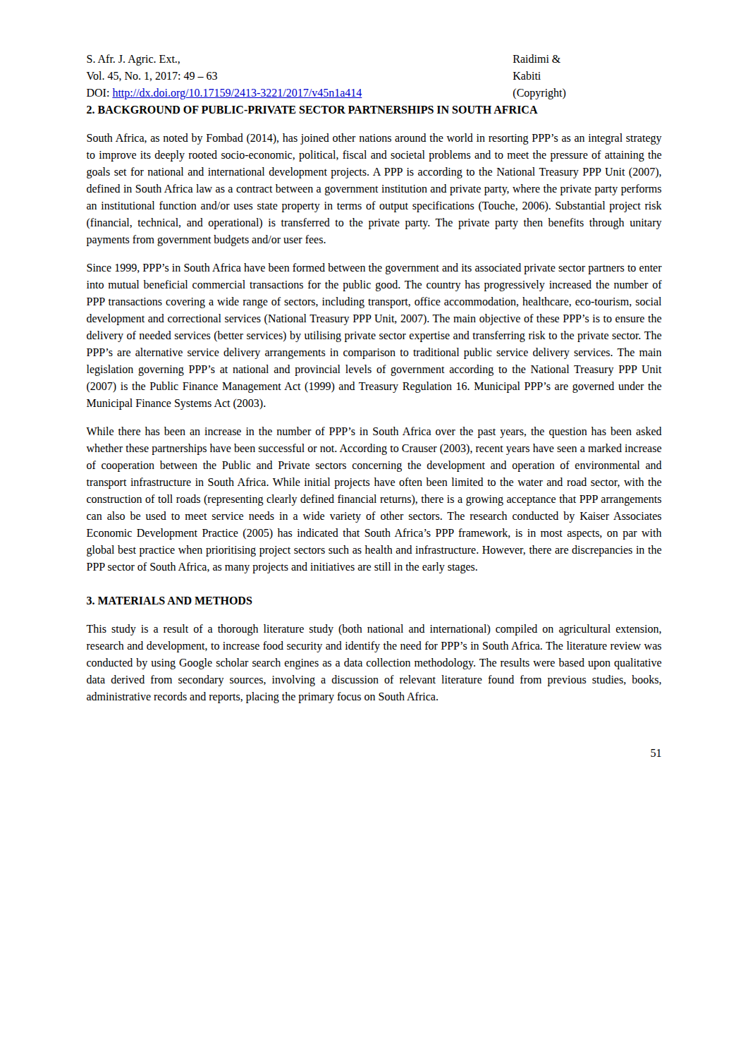S. Afr. J. Agric. Ext., Raidimi &
Vol. 45, No. 1, 2017: 49 – 63 Kabiti
DOI: http://dx.doi.org/10.17159/2413-3221/2017/v45n1a414 (Copyright)
2. Background of Public-Private Sector Partnerships in South Africa
South Africa, as noted by Fombad (2014), has joined other nations around the world in resorting PPP’s as an integral strategy to improve its deeply rooted socio-economic, political, fiscal and societal problems and to meet the pressure of attaining the goals set for national and international development projects. A PPP is according to the National Treasury PPP Unit (2007), defined in South Africa law as a contract between a government institution and private party, where the private party performs an institutional function and/or uses state property in terms of output specifications (Touche, 2006). Substantial project risk (financial, technical, and operational) is transferred to the private party. The private party then benefits through unitary payments from government budgets and/or user fees.
Since 1999, PPP’s in South Africa have been formed between the government and its associated private sector partners to enter into mutual beneficial commercial transactions for the public good. The country has progressively increased the number of PPP transactions covering a wide range of sectors, including transport, office accommodation, healthcare, eco-tourism, social development and correctional services (National Treasury PPP Unit, 2007). The main objective of these PPP’s is to ensure the delivery of needed services (better services) by utilising private sector expertise and transferring risk to the private sector. The PPP’s are alternative service delivery arrangements in comparison to traditional public service delivery services. The main legislation governing PPP’s at national and provincial levels of government according to the National Treasury PPP Unit (2007) is the Public Finance Management Act (1999) and Treasury Regulation 16. Municipal PPP’s are governed under the Municipal Finance Systems Act (2003).
While there has been an increase in the number of PPP’s in South Africa over the past years, the question has been asked whether these partnerships have been successful or not. According to Crauser (2003), recent years have seen a marked increase of cooperation between the Public and Private sectors concerning the development and operation of environmental and transport infrastructure in South Africa. While initial projects have often been limited to the water and road sector, with the construction of toll roads (representing clearly defined financial returns), there is a growing acceptance that PPP arrangements can also be used to meet service needs in a wide variety of other sectors. The research conducted by Kaiser Associates Economic Development Practice (2005) has indicated that South Africa’s PPP framework, is in most aspects, on par with global best practice when prioritising project sectors such as health and infrastructure. However, there are discrepancies in the PPP sector of South Africa, as many projects and initiatives are still in the early stages.
3. Materials and Methods
This study is a result of a thorough literature study (both national and international) compiled on agricultural extension, research and development, to increase food security and identify the need for PPP’s in South Africa. The literature review was conducted by using Google scholar search engines as a data collection methodology. The results were based upon qualitative data derived from secondary sources, involving a discussion of relevant literature found from previous studies, books, administrative records and reports, placing the primary focus on South Africa.
51